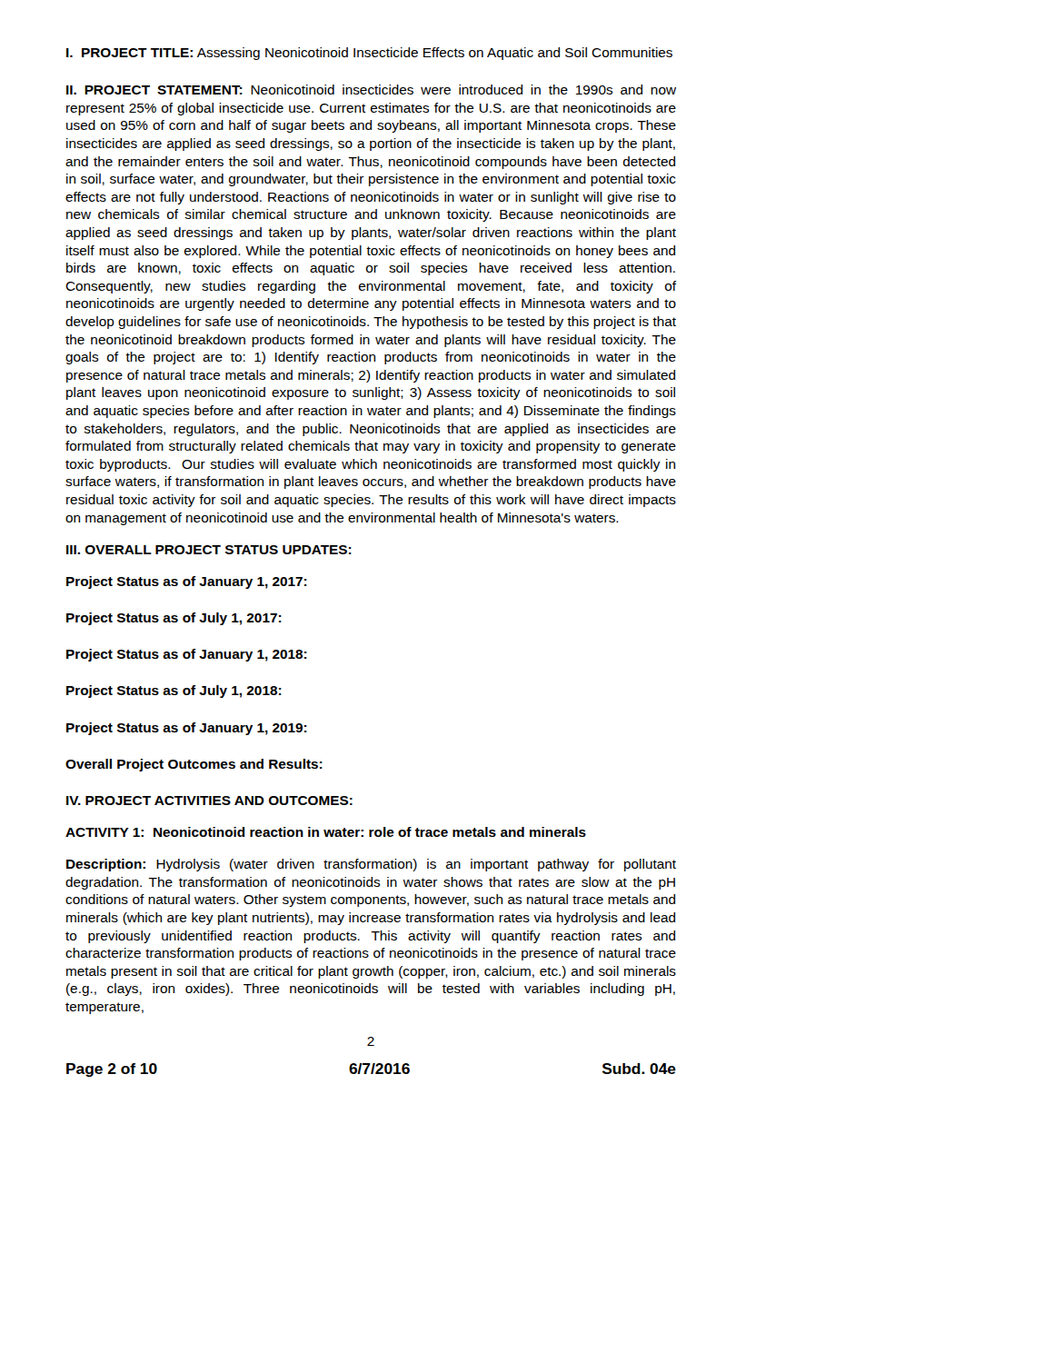I. PROJECT TITLE: Assessing Neonicotinoid Insecticide Effects on Aquatic and Soil Communities
II. PROJECT STATEMENT: Neonicotinoid insecticides were introduced in the 1990s and now represent 25% of global insecticide use. Current estimates for the U.S. are that neonicotinoids are used on 95% of corn and half of sugar beets and soybeans, all important Minnesota crops. These insecticides are applied as seed dressings, so a portion of the insecticide is taken up by the plant, and the remainder enters the soil and water. Thus, neonicotinoid compounds have been detected in soil, surface water, and groundwater, but their persistence in the environment and potential toxic effects are not fully understood. Reactions of neonicotinoids in water or in sunlight will give rise to new chemicals of similar chemical structure and unknown toxicity. Because neonicotinoids are applied as seed dressings and taken up by plants, water/solar driven reactions within the plant itself must also be explored. While the potential toxic effects of neonicotinoids on honey bees and birds are known, toxic effects on aquatic or soil species have received less attention. Consequently, new studies regarding the environmental movement, fate, and toxicity of neonicotinoids are urgently needed to determine any potential effects in Minnesota waters and to develop guidelines for safe use of neonicotinoids. The hypothesis to be tested by this project is that the neonicotinoid breakdown products formed in water and plants will have residual toxicity. The goals of the project are to: 1) Identify reaction products from neonicotinoids in water in the presence of natural trace metals and minerals; 2) Identify reaction products in water and simulated plant leaves upon neonicotinoid exposure to sunlight; 3) Assess toxicity of neonicotinoids to soil and aquatic species before and after reaction in water and plants; and 4) Disseminate the findings to stakeholders, regulators, and the public. Neonicotinoids that are applied as insecticides are formulated from structurally related chemicals that may vary in toxicity and propensity to generate toxic byproducts. Our studies will evaluate which neonicotinoids are transformed most quickly in surface waters, if transformation in plant leaves occurs, and whether the breakdown products have residual toxic activity for soil and aquatic species. The results of this work will have direct impacts on management of neonicotinoid use and the environmental health of Minnesota's waters.
III. OVERALL PROJECT STATUS UPDATES:
Project Status as of January 1, 2017:
Project Status as of July 1, 2017:
Project Status as of January 1, 2018:
Project Status as of July 1, 2018:
Project Status as of January 1, 2019:
Overall Project Outcomes and Results:
IV. PROJECT ACTIVITIES AND OUTCOMES:
ACTIVITY 1: Neonicotinoid reaction in water: role of trace metals and minerals
Description: Hydrolysis (water driven transformation) is an important pathway for pollutant degradation. The transformation of neonicotinoids in water shows that rates are slow at the pH conditions of natural waters. Other system components, however, such as natural trace metals and minerals (which are key plant nutrients), may increase transformation rates via hydrolysis and lead to previously unidentified reaction products. This activity will quantify reaction rates and characterize transformation products of reactions of neonicotinoids in the presence of natural trace metals present in soil that are critical for plant growth (copper, iron, calcium, etc.) and soil minerals (e.g., clays, iron oxides). Three neonicotinoids will be tested with variables including pH, temperature,
2
Page 2 of 10 6/7/2016 Subd. 04e